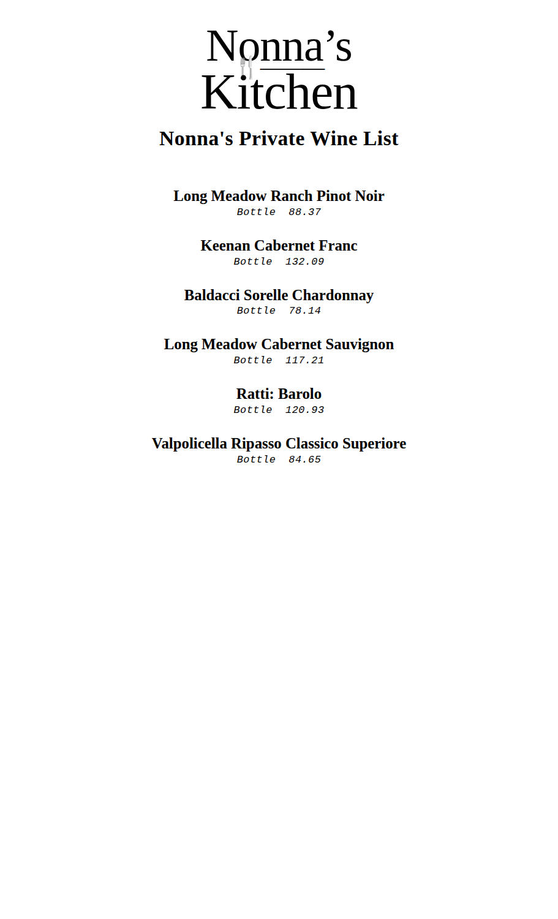Nonna’s 🍴——— Kitchen
Nonna's Private Wine List
Long Meadow Ranch Pinot Noir Bottle 88.37
Keenan Cabernet Franc Bottle 132.09
Baldacci Sorelle Chardonnay Bottle 78.14
Long Meadow Cabernet Sauvignon Bottle 117.21
Ratti: Barolo Bottle 120.93
Valpolicella Ripasso Classico Superiore Bottle 84.65